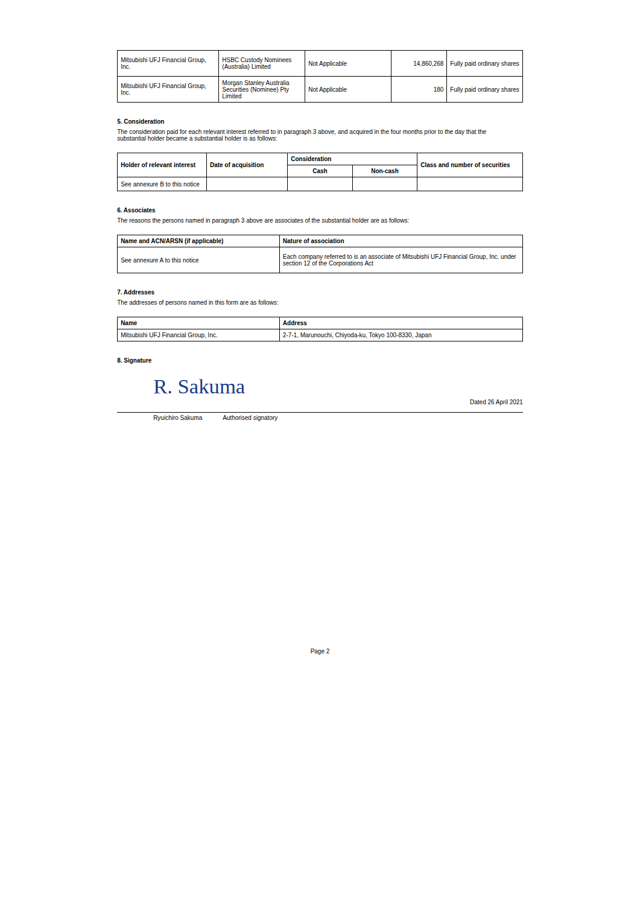| Mitsubishi UFJ Financial Group, Inc. | HSBC Custody Nominees (Australia) Limited | Not Applicable | 14,860,268 | Fully paid ordinary shares |
| Mitsubishi UFJ Financial Group, Inc. | Morgan Stanley Australia Securities (Nominee) Pty Limited | Not Applicable | 180 | Fully paid ordinary shares |
5. Consideration
The consideration paid for each relevant interest referred to in paragraph 3 above, and acquired in the four months prior to the day that the
substantial holder became a substantial holder is as follows:
| Holder of relevant interest | Date of acquisition | Consideration | Class and number of securities |
| --- | --- | --- | --- |
| Cash | Non-cash |
| See annexure B to this notice | | | | |
6. Associates
The reasons the persons named in paragraph 3 above are associates of the substantial holder are as follows:
| Name and ACN/ARSN (if applicable) | Nature of association |
| --- | --- |
| See annexure A to this notice | Each company referred to is an associate of Mitsubishi UFJ Financial Group, Inc. under section 12 of the Corporations Act |
7. Addresses
The addresses of persons named in this form are as follows:
| Name | Address |
| --- | --- |
| Mitsubishi UFJ Financial Group, Inc. | 2-7-1, Marunouchi, Chiyoda-ku, Tokyo 100-8330, Japan |
8. Signature
R. Sakuma
Dated 26 April 2021
Ryuichiro Sakuma
Authorised signatory
Page 2